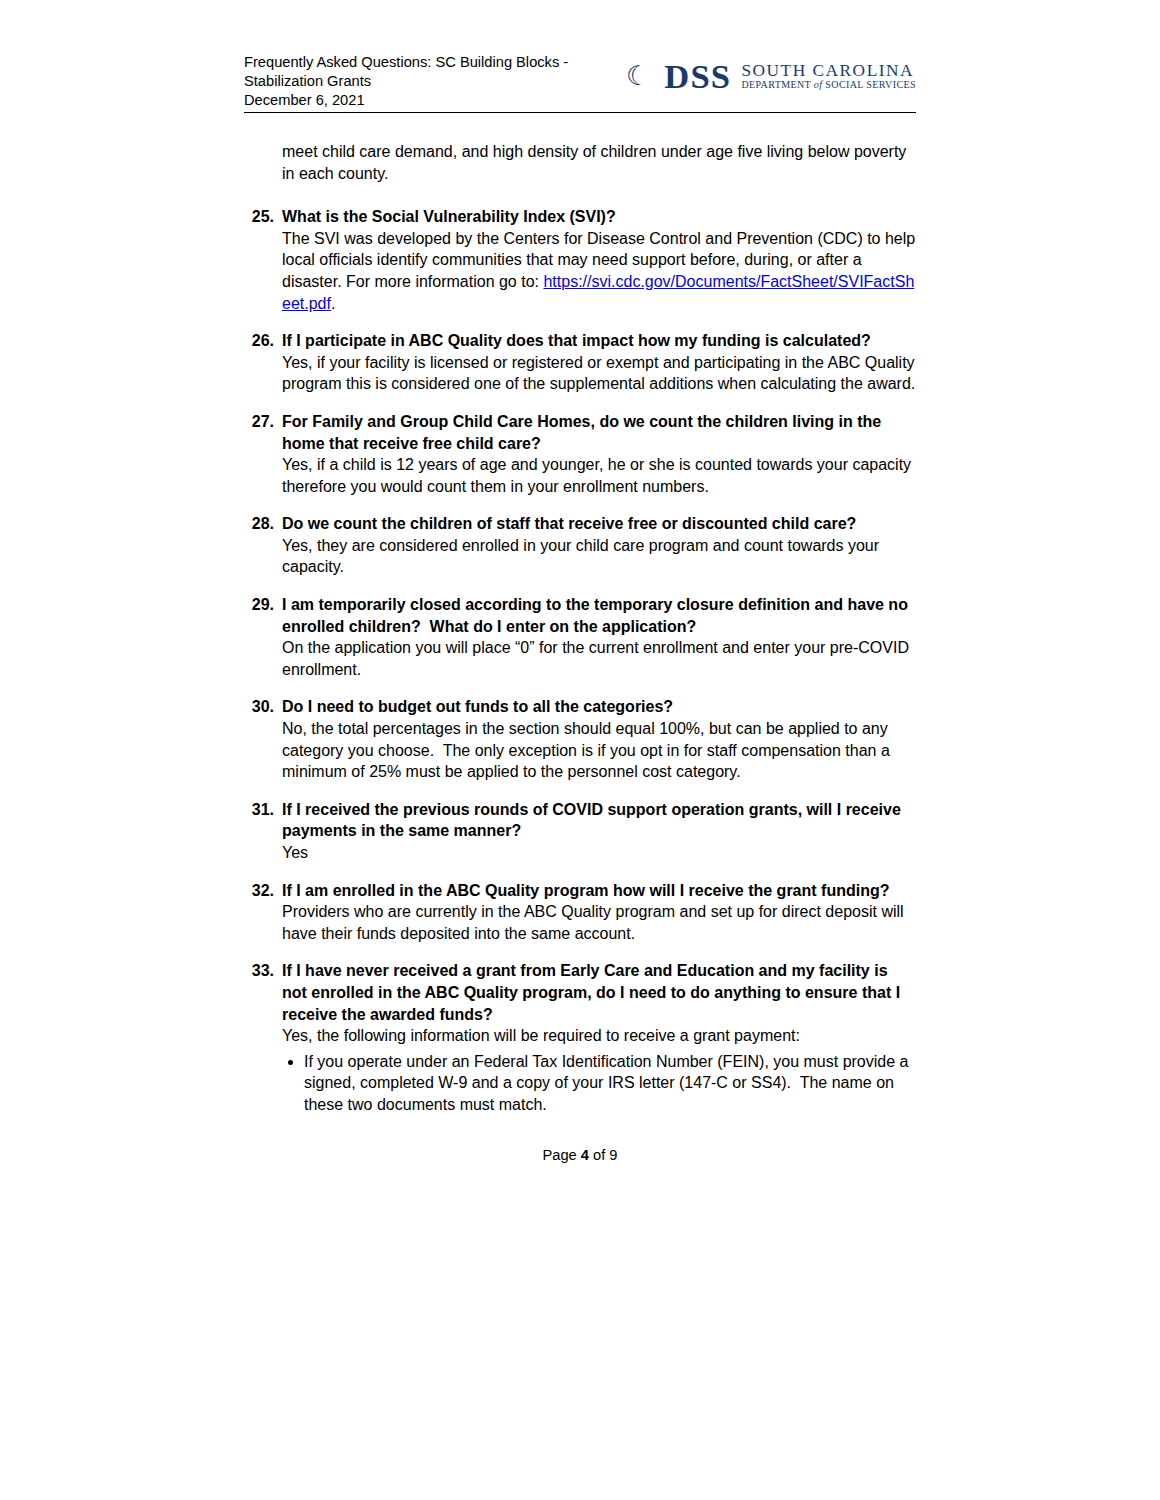Frequently Asked Questions: SC Building Blocks - Stabilization Grants
December 6, 2021
☾ DSS SOUTH CAROLINA DEPARTMENT of SOCIAL SERVICES
meet child care demand, and high density of children under age five living below poverty in each county.
25. What is the Social Vulnerability Index (SVI)?
The SVI was developed by the Centers for Disease Control and Prevention (CDC) to help local officials identify communities that may need support before, during, or after a disaster. For more information go to: https://svi.cdc.gov/Documents/FactSheet/SVIFactSheet.pdf.
26. If I participate in ABC Quality does that impact how my funding is calculated?
Yes, if your facility is licensed or registered or exempt and participating in the ABC Quality program this is considered one of the supplemental additions when calculating the award.
27. For Family and Group Child Care Homes, do we count the children living in the home that receive free child care?
Yes, if a child is 12 years of age and younger, he or she is counted towards your capacity therefore you would count them in your enrollment numbers.
28. Do we count the children of staff that receive free or discounted child care?
Yes, they are considered enrolled in your child care program and count towards your capacity.
29. I am temporarily closed according to the temporary closure definition and have no enrolled children? What do I enter on the application?
On the application you will place “0” for the current enrollment and enter your pre-COVID enrollment.
30. Do I need to budget out funds to all the categories?
No, the total percentages in the section should equal 100%, but can be applied to any category you choose. The only exception is if you opt in for staff compensation than a minimum of 25% must be applied to the personnel cost category.
31. If I received the previous rounds of COVID support operation grants, will I receive payments in the same manner?
Yes
32. If I am enrolled in the ABC Quality program how will I receive the grant funding?
Providers who are currently in the ABC Quality program and set up for direct deposit will have their funds deposited into the same account.
33. If I have never received a grant from Early Care and Education and my facility is not enrolled in the ABC Quality program, do I need to do anything to ensure that I receive the awarded funds?
Yes, the following information will be required to receive a grant payment:
If you operate under an Federal Tax Identification Number (FEIN), you must provide a signed, completed W-9 and a copy of your IRS letter (147-C or SS4). The name on these two documents must match.
Page 4 of 9